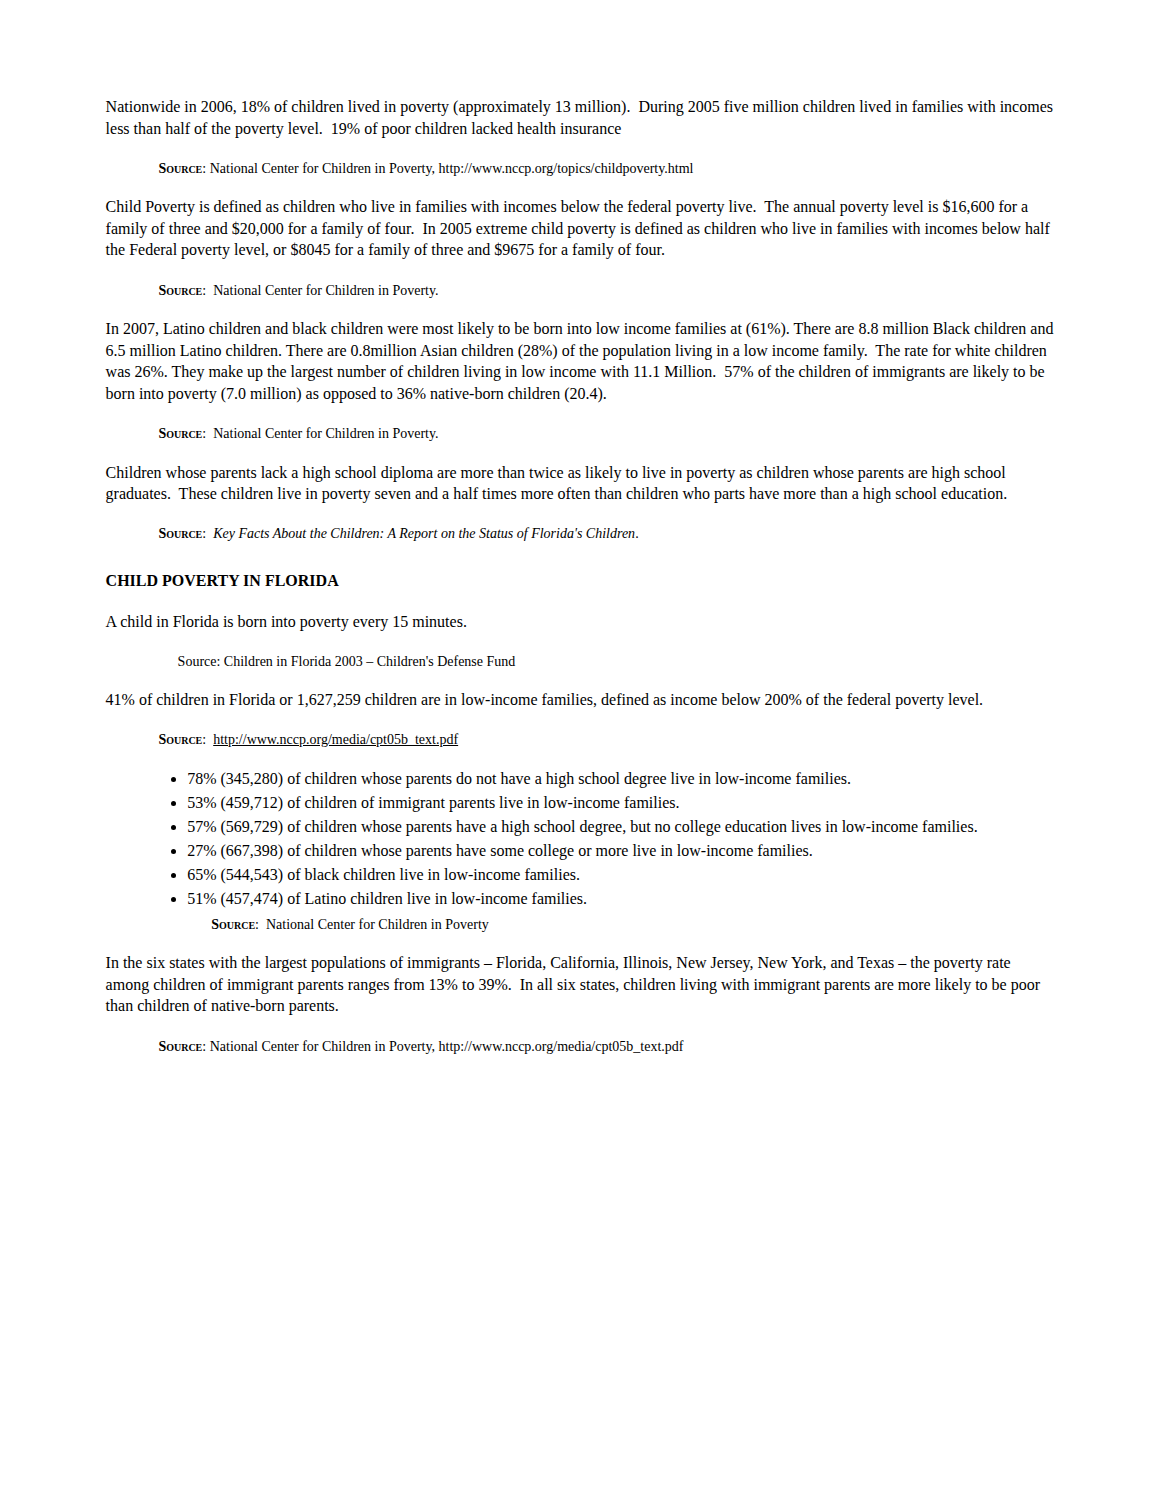Nationwide in 2006, 18% of children lived in poverty (approximately 13 million). During 2005 five million children lived in families with incomes less than half of the poverty level. 19% of poor children lacked health insurance
Source: National Center for Children in Poverty, http://www.nccp.org/topics/childpoverty.html
Child Poverty is defined as children who live in families with incomes below the federal poverty live. The annual poverty level is $16,600 for a family of three and $20,000 for a family of four. In 2005 extreme child poverty is defined as children who live in families with incomes below half the Federal poverty level, or $8045 for a family of three and $9675 for a family of four.
Source: National Center for Children in Poverty.
In 2007, Latino children and black children were most likely to be born into low income families at (61%). There are 8.8 million Black children and 6.5 million Latino children. There are 0.8million Asian children (28%) of the population living in a low income family. The rate for white children was 26%. They make up the largest number of children living in low income with 11.1 Million. 57% of the children of immigrants are likely to be born into poverty (7.0 million) as opposed to 36% native-born children (20.4).
Source: National Center for Children in Poverty.
Children whose parents lack a high school diploma are more than twice as likely to live in poverty as children whose parents are high school graduates. These children live in poverty seven and a half times more often than children who parts have more than a high school education.
Source: Key Facts About the Children: A Report on the Status of Florida's Children.
CHILD POVERTY IN FLORIDA
A child in Florida is born into poverty every 15 minutes.
Source: Children in Florida 2003 – Children's Defense Fund
41% of children in Florida or 1,627,259 children are in low-income families, defined as income below 200% of the federal poverty level.
Source: http://www.nccp.org/media/cpt05b_text.pdf
78% (345,280) of children whose parents do not have a high school degree live in low-income families.
53% (459,712) of children of immigrant parents live in low-income families.
57% (569,729) of children whose parents have a high school degree, but no college education lives in low-income families.
27% (667,398) of children whose parents have some college or more live in low-income families.
65% (544,543) of black children live in low-income families.
51% (457,474) of Latino children live in low-income families.
Source: National Center for Children in Poverty
In the six states with the largest populations of immigrants – Florida, California, Illinois, New Jersey, New York, and Texas – the poverty rate among children of immigrant parents ranges from 13% to 39%. In all six states, children living with immigrant parents are more likely to be poor than children of native-born parents.
Source: National Center for Children in Poverty, http://www.nccp.org/media/cpt05b_text.pdf